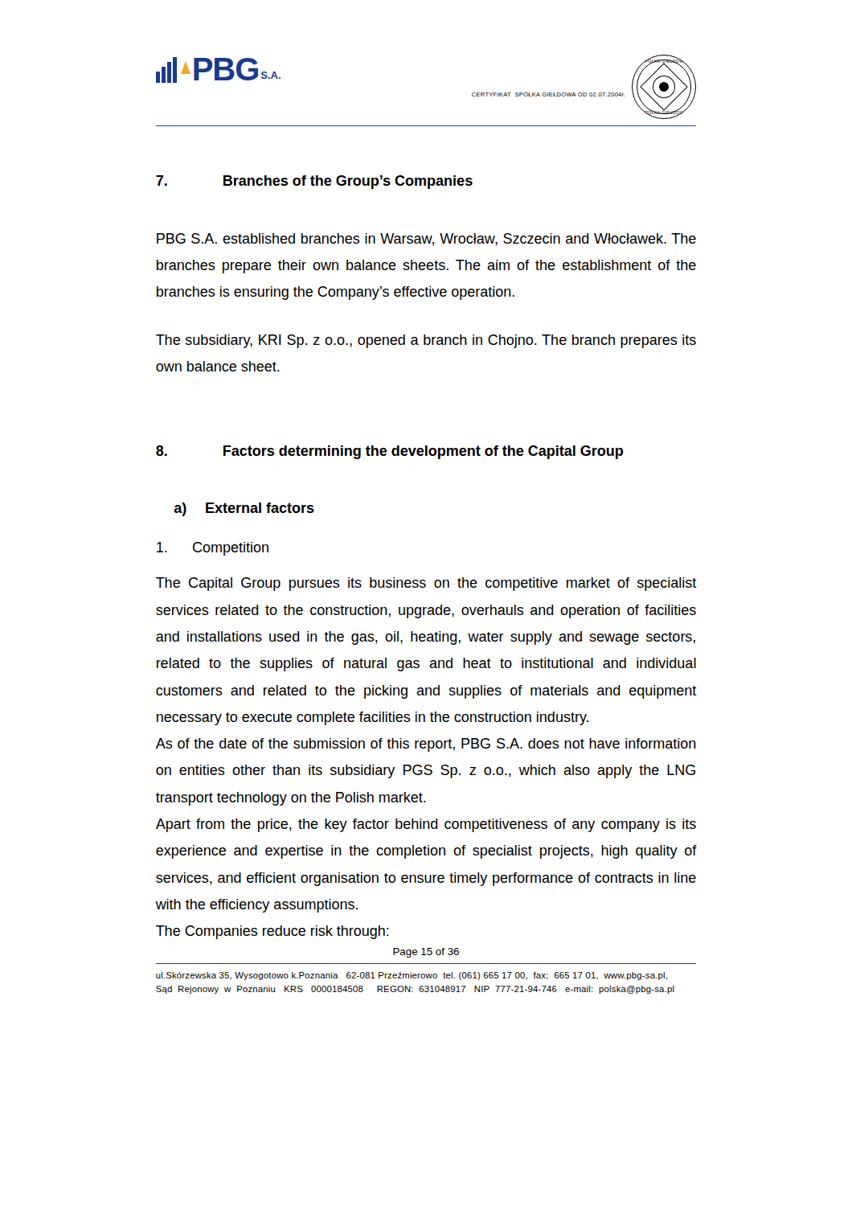PBG S.A.
CERTYFIKAT SPÓŁKA GIEŁDOWA OD 02.07.2004r.
SPÓŁKA GIEŁDOWA
SPÓŁKA GIEŁDOWA
7. Branches of the Group’s Companies
PBG S.A. established branches in Warsaw, Wrocław, Szczecin and Włocławek. The branches prepare their own balance sheets. The aim of the establishment of the branches is ensuring the Company’s effective operation.
The subsidiary, KRI Sp. z o.o., opened a branch in Chojno. The branch prepares its own balance sheet.
8. Factors determining the development of the Capital Group
a) External factors
1. Competition
The Capital Group pursues its business on the competitive market of specialist services related to the construction, upgrade, overhauls and operation of facilities and installations used in the gas, oil, heating, water supply and sewage sectors, related to the supplies of natural gas and heat to institutional and individual customers and related to the picking and supplies of materials and equipment necessary to execute complete facilities in the construction industry.
As of the date of the submission of this report, PBG S.A. does not have information on entities other than its subsidiary PGS Sp. z o.o., which also apply the LNG transport technology on the Polish market.
Apart from the price, the key factor behind competitiveness of any company is its experience and expertise in the completion of specialist projects, high quality of services, and efficient organisation to ensure timely performance of contracts in line with the efficiency assumptions.
The Companies reduce risk through:
Page 15 of 36
ul.Skórzewska 35, Wysogotowo k.Poznania 62-081 Przeźmierowo tel. (061) 665 17 00, fax; 665 17 01, www.pbg-sa.pl,
Sąd Rejonowy w Poznaniu KRS 0000184508 REGON: 631048917 NIP 777-21-94-746 e-mail: polska@pbg-sa.pl